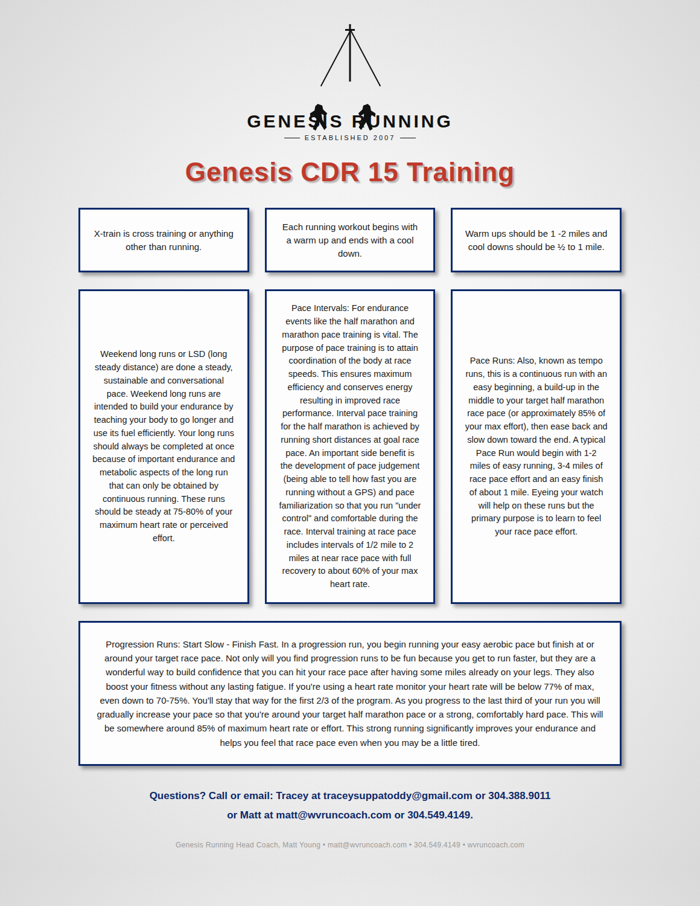GENESIS RUNNING
ESTABLISHED 2007
Genesis CDR 15 Training
X-train is cross training or anything other than running.
Each running workout begins with a warm up and ends with a cool down.
Warm ups should be 1 -2 miles and cool downs should be ½ to 1 mile.
Weekend long runs or LSD (long steady distance) are done a steady, sustainable and conversational pace. Weekend long runs are intended to build your endurance by teaching your body to go longer and use its fuel efficiently. Your long runs should always be completed at once because of important endurance and metabolic aspects of the long run that can only be obtained by continuous running. These runs should be steady at 75-80% of your maximum heart rate or perceived effort.
Pace Intervals: For endurance events like the half marathon and marathon pace training is vital. The purpose of pace training is to attain coordination of the body at race speeds. This ensures maximum efficiency and conserves energy resulting in improved race performance. Interval pace training for the half marathon is achieved by running short distances at goal race pace. An important side benefit is the development of pace judgement (being able to tell how fast you are running without a GPS) and pace familiarization so that you run "under control" and comfortable during the race. Interval training at race pace includes intervals of 1/2 mile to 2 miles at near race pace with full recovery to about 60% of your max heart rate.
Pace Runs: Also, known as tempo runs, this is a continuous run with an easy beginning, a build-up in the middle to your target half marathon race pace (or approximately 85% of your max effort), then ease back and slow down toward the end. A typical Pace Run would begin with 1-2 miles of easy running, 3-4 miles of race pace effort and an easy finish of about 1 mile. Eyeing your watch will help on these runs but the primary purpose is to learn to feel your race pace effort.
Progression Runs: Start Slow - Finish Fast. In a progression run, you begin running your easy aerobic pace but finish at or around your target race pace. Not only will you find progression runs to be fun because you get to run faster, but they are a wonderful way to build confidence that you can hit your race pace after having some miles already on your legs. They also boost your fitness without any lasting fatigue. If you're using a heart rate monitor your heart rate will be below 77% of max, even down to 70-75%. You'll stay that way for the first 2/3 of the program. As you progress to the last third of your run you will gradually increase your pace so that you're around your target half marathon pace or a strong, comfortably hard pace. This will be somewhere around 85% of maximum heart rate or effort. This strong running significantly improves your endurance and helps you feel that race pace even when you may be a little tired.
Questions? Call or email: Tracey at traceysuppatoddy@gmail.com or 304.388.9011
or Matt at matt@wvruncoach.com or 304.549.4149.
Genesis Running Head Coach, Matt Young • matt@wvruncoach.com • 304.549.4149 • wvruncoach.com